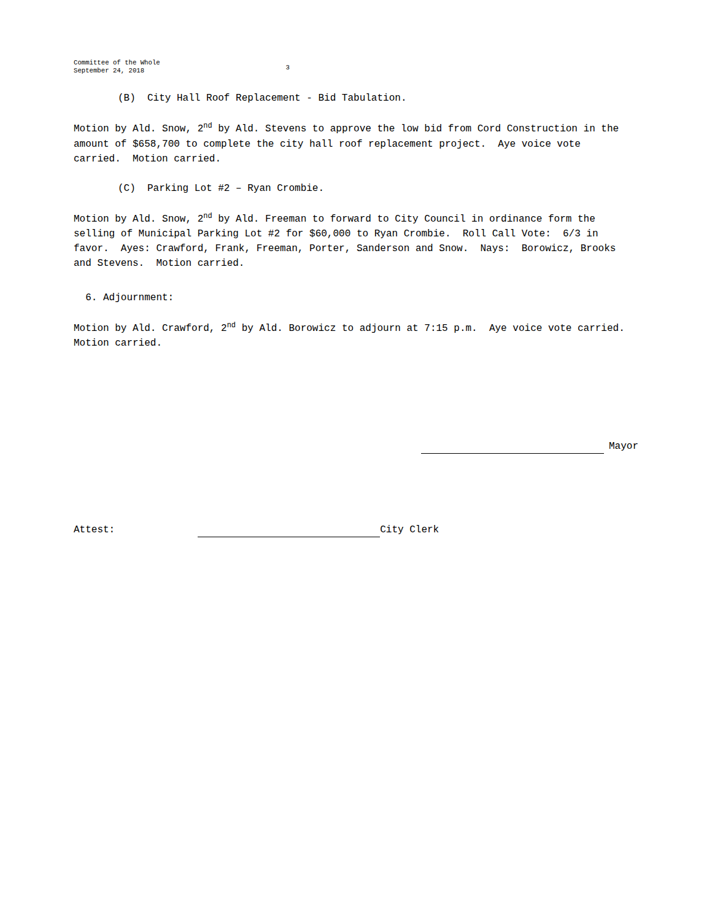Committee of the Whole
September 24, 2018 3
(B) City Hall Roof Replacement - Bid Tabulation.
Motion by Ald. Snow, 2nd by Ald. Stevens to approve the low bid from Cord Construction in the amount of $658,700 to complete the city hall roof replacement project. Aye voice vote carried. Motion carried.
(C) Parking Lot #2 – Ryan Crombie.
Motion by Ald. Snow, 2nd by Ald. Freeman to forward to City Council in ordinance form the selling of Municipal Parking Lot #2 for $60,000 to Ryan Crombie. Roll Call Vote: 6/3 in favor. Ayes: Crawford, Frank, Freeman, Porter, Sanderson and Snow. Nays: Borowicz, Brooks and Stevens. Motion carried.
6. Adjournment:
Motion by Ald. Crawford, 2nd by Ald. Borowicz to adjourn at 7:15 p.m. Aye voice vote carried. Motion carried.
Mayor
Attest: City Clerk